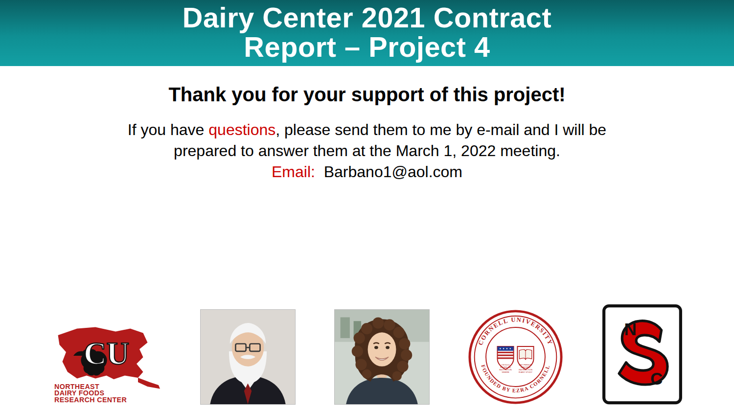Dairy Center 2021 Contract Report – Project 4
Thank you for your support of this project!
If you have questions, please send them to me by e-mail and I will be prepared to answer them at the March 1, 2022 meeting.
Email: Barbano1@aol.com
Northeast Dairy Foods Research Center CU NORTHEAST DAIRY FOODS RESEARCH CENTER
Photograph of David Barbano
David Barbano
Photograph of MaryAnne Drake
MaryAnne Drake
Cornell University Seal CORNELL UNIVERSITY FOUNDED BY EZRA CORNELL I WOULD FOUND AN INSTITUTION WHERE ANY PERSON CAN FIND INSTRUCTION IN ANY STUDY
NC State block S N C